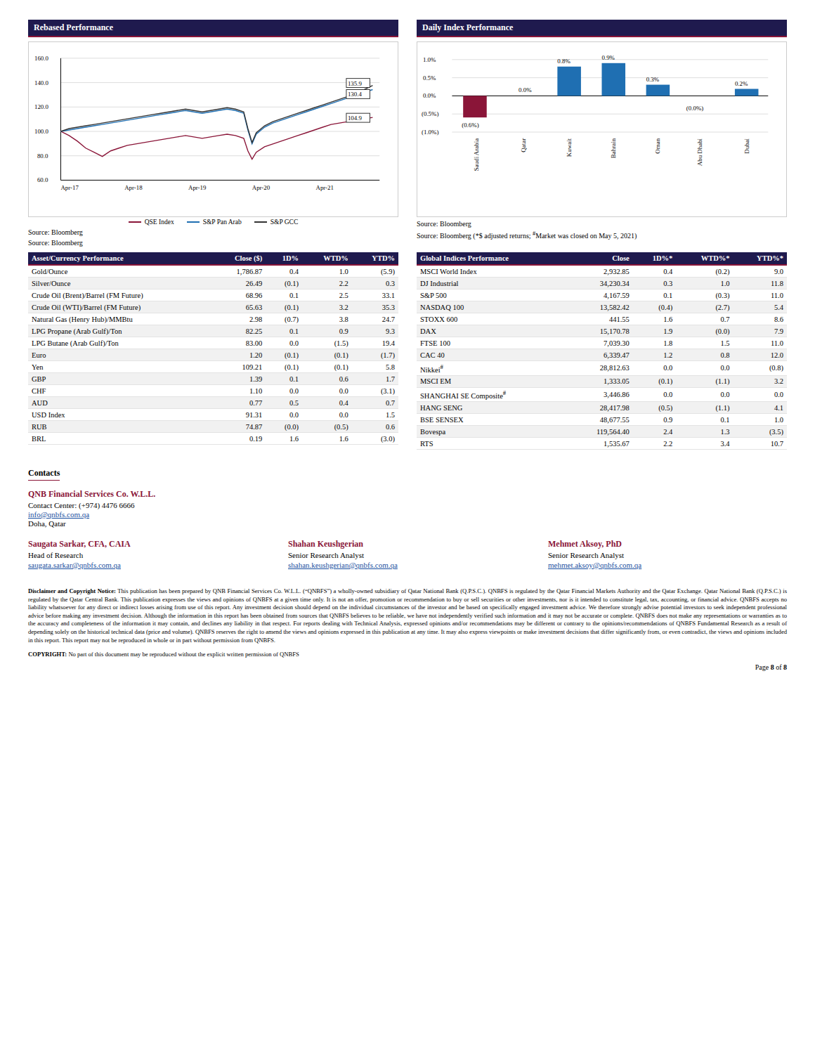Rebased Performance
160.0 140.0 120.0 100.0 80.0 60.0 Apr-17 Apr-18 Apr-19 Apr-20 Apr-21 135.9 130.4 104.9
QSE Index S&P Pan Arab S&P GCC
Source: Bloomberg
Source: Bloomberg
Daily Index Performance
1.0% 0.5% 0.0% (0.5%) (1.0%) (0.6%) 0.0% 0.8% 0.9% 0.3% (0.0%) 0.2% Saudi Arabia Qatar Kuwait Bahrain Oman Abu Dhabi Dubai
Source: Bloomberg
Source: Bloomberg (*$ adjusted returns; #Market was closed on May 5, 2021)
| Asset/Currency Performance | Close ($) | 1D% | WTD% | YTD% |
| --- | --- | --- | --- | --- |
| Gold/Ounce | 1,786.87 | 0.4 | 1.0 | (5.9) |
| Silver/Ounce | 26.49 | (0.1) | 2.2 | 0.3 |
| Crude Oil (Brent)/Barrel (FM Future) | 68.96 | 0.1 | 2.5 | 33.1 |
| Crude Oil (WTI)/Barrel (FM Future) | 65.63 | (0.1) | 3.2 | 35.3 |
| Natural Gas (Henry Hub)/MMBtu | 2.98 | (0.7) | 3.8 | 24.7 |
| LPG Propane (Arab Gulf)/Ton | 82.25 | 0.1 | 0.9 | 9.3 |
| LPG Butane (Arab Gulf)/Ton | 83.00 | 0.0 | (1.5) | 19.4 |
| Euro | 1.20 | (0.1) | (0.1) | (1.7) |
| Yen | 109.21 | (0.1) | (0.1) | 5.8 |
| GBP | 1.39 | 0.1 | 0.6 | 1.7 |
| CHF | 1.10 | 0.0 | 0.0 | (3.1) |
| AUD | 0.77 | 0.5 | 0.4 | 0.7 |
| USD Index | 91.31 | 0.0 | 0.0 | 1.5 |
| RUB | 74.87 | (0.0) | (0.5) | 0.6 |
| BRL | 0.19 | 1.6 | 1.6 | (3.0) |
| Global Indices Performance | Close | 1D%* | WTD%* | YTD%* |
| --- | --- | --- | --- | --- |
| MSCI World Index | 2,932.85 | 0.4 | (0.2) | 9.0 |
| DJ Industrial | 34,230.34 | 0.3 | 1.0 | 11.8 |
| S&P 500 | 4,167.59 | 0.1 | (0.3) | 11.0 |
| NASDAQ 100 | 13,582.42 | (0.4) | (2.7) | 5.4 |
| STOXX 600 | 441.55 | 1.6 | 0.7 | 8.6 |
| DAX | 15,170.78 | 1.9 | (0.0) | 7.9 |
| FTSE 100 | 7,039.30 | 1.8 | 1.5 | 11.0 |
| CAC 40 | 6,339.47 | 1.2 | 0.8 | 12.0 |
| Nikkei # | 28,812.63 | 0.0 | 0.0 | (0.8) |
| MSCI EM | 1,333.05 | (0.1) | (1.1) | 3.2 |
| SHANGHAI SE Composite # | 3,446.86 | 0.0 | 0.0 | 0.0 |
| HANG SENG | 28,417.98 | (0.5) | (1.1) | 4.1 |
| BSE SENSEX | 48,677.55 | 0.9 | 0.1 | 1.0 |
| Bovespa | 119,564.40 | 2.4 | 1.3 | (3.5) |
| RTS | 1,535.67 | 2.2 | 3.4 | 10.7 |
Contacts
QNB Financial Services Co. W.L.L.
Contact Center: (+974) 4476 6666
info@qnbfs.com.qa
Doha, Qatar
Saugata Sarkar, CFA, CAIA
Head of Research
saugata.sarkar@qnbfs.com.qa
Shahan Keushgerian
Senior Research Analyst
shahan.keushgerian@qnbfs.com.qa
Mehmet Aksoy, PhD
Senior Research Analyst
mehmet.aksoy@qnbfs.com.qa
Disclaimer and Copyright Notice: This publication has been prepared by QNB Financial Services Co. W.L.L. (“QNBFS”) a wholly-owned subsidiary of Qatar National Bank (Q.P.S.C.). QNBFS is regulated by the Qatar Financial Markets Authority and the Qatar Exchange. Qatar National Bank (Q.P.S.C.) is regulated by the Qatar Central Bank. This publication expresses the views and opinions of QNBFS at a given time only. It is not an offer, promotion or recommendation to buy or sell securities or other investments, nor is it intended to constitute legal, tax, accounting, or financial advice. QNBFS accepts no liability whatsoever for any direct or indirect losses arising from use of this report. Any investment decision should depend on the individual circumstances of the investor and be based on specifically engaged investment advice. We therefore strongly advise potential investors to seek independent professional advice before making any investment decision. Although the information in this report has been obtained from sources that QNBFS believes to be reliable, we have not independently verified such information and it may not be accurate or complete. QNBFS does not make any representations or warranties as to the accuracy and completeness of the information it may contain, and declines any liability in that respect. For reports dealing with Technical Analysis, expressed opinions and/or recommendations may be different or contrary to the opinions/recommendations of QNBFS Fundamental Research as a result of depending solely on the historical technical data (price and volume). QNBFS reserves the right to amend the views and opinions expressed in this publication at any time. It may also express viewpoints or make investment decisions that differ significantly from, or even contradict, the views and opinions included in this report. This report may not be reproduced in whole or in part without permission from QNBFS.
COPYRIGHT: No part of this document may be reproduced without the explicit written permission of QNBFS
Page 8 of 8